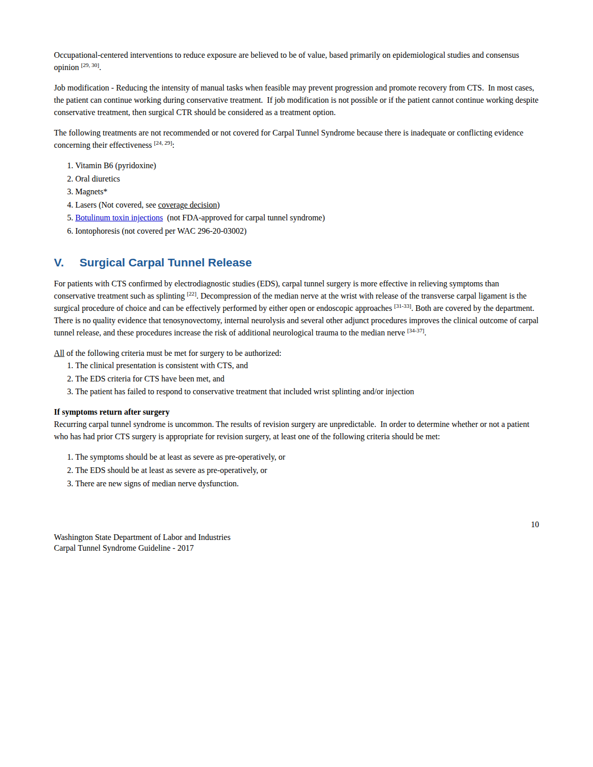Occupational-centered interventions to reduce exposure are believed to be of value, based primarily on epidemiological studies and consensus opinion [29, 30].
Job modification - Reducing the intensity of manual tasks when feasible may prevent progression and promote recovery from CTS. In most cases, the patient can continue working during conservative treatment. If job modification is not possible or if the patient cannot continue working despite conservative treatment, then surgical CTR should be considered as a treatment option.
The following treatments are not recommended or not covered for Carpal Tunnel Syndrome because there is inadequate or conflicting evidence concerning their effectiveness [24, 29]:
Vitamin B6 (pyridoxine)
Oral diuretics
Magnets*
Lasers (Not covered, see coverage decision)
Botulinum toxin injections (not FDA-approved for carpal tunnel syndrome)
Iontophoresis (not covered per WAC 296-20-03002)
V. Surgical Carpal Tunnel Release
For patients with CTS confirmed by electrodiagnostic studies (EDS), carpal tunnel surgery is more effective in relieving symptoms than conservative treatment such as splinting [22]. Decompression of the median nerve at the wrist with release of the transverse carpal ligament is the surgical procedure of choice and can be effectively performed by either open or endoscopic approaches [31-33]. Both are covered by the department. There is no quality evidence that tenosynovectomy, internal neurolysis and several other adjunct procedures improves the clinical outcome of carpal tunnel release, and these procedures increase the risk of additional neurological trauma to the median nerve [34-37].
All of the following criteria must be met for surgery to be authorized:
The clinical presentation is consistent with CTS, and
The EDS criteria for CTS have been met, and
The patient has failed to respond to conservative treatment that included wrist splinting and/or injection
If symptoms return after surgery
Recurring carpal tunnel syndrome is uncommon. The results of revision surgery are unpredictable. In order to determine whether or not a patient who has had prior CTS surgery is appropriate for revision surgery, at least one of the following criteria should be met:
The symptoms should be at least as severe as pre-operatively, or
The EDS should be at least as severe as pre-operatively, or
There are new signs of median nerve dysfunction.
10
Washington State Department of Labor and Industries
Carpal Tunnel Syndrome Guideline - 2017